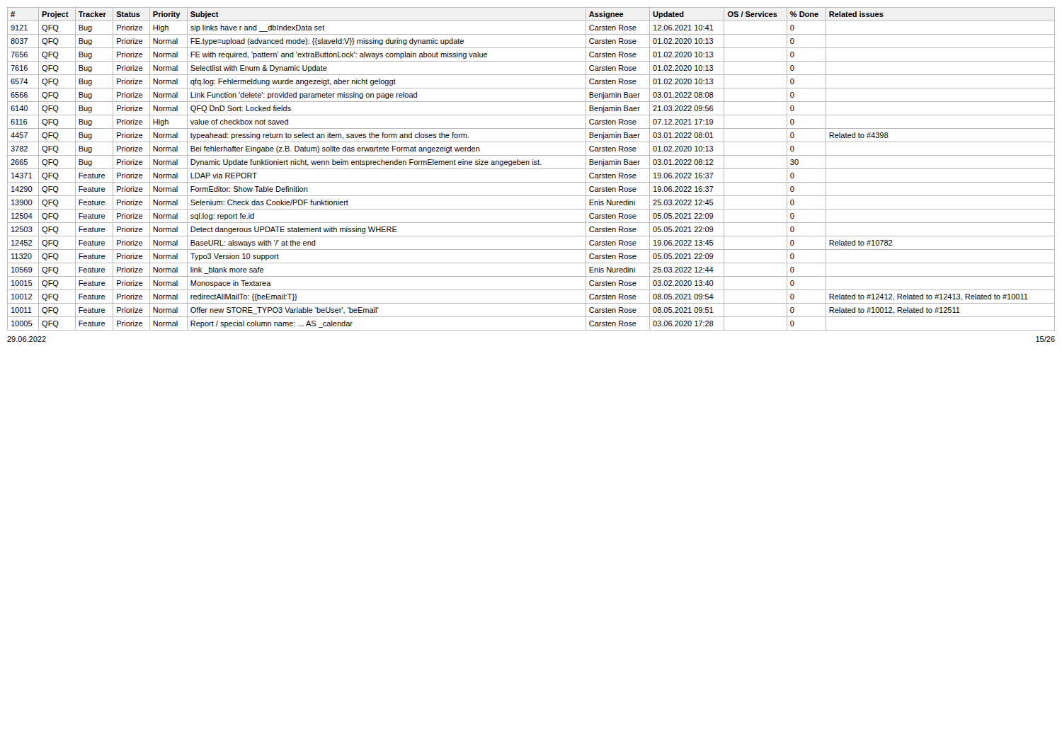| # | Project | Tracker | Status | Priority | Subject | Assignee | Updated | OS / Services | % Done | Related issues |
| --- | --- | --- | --- | --- | --- | --- | --- | --- | --- | --- |
| 9121 | QFQ | Bug | Priorize | High | sip links have r and __dbIndexData set | Carsten Rose | 12.06.2021 10:41 | | 0 | |
| 8037 | QFQ | Bug | Priorize | Normal | FE.type=upload (advanced mode): {{slaveId:V}} missing during dynamic update | Carsten Rose | 01.02.2020 10:13 | | 0 | |
| 7656 | QFQ | Bug | Priorize | Normal | FE with required, 'pattern' and 'extraButtonLock': always complain about missing value | Carsten Rose | 01.02.2020 10:13 | | 0 | |
| 7616 | QFQ | Bug | Priorize | Normal | Selectlist with Enum & Dynamic Update | Carsten Rose | 01.02.2020 10:13 | | 0 | |
| 6574 | QFQ | Bug | Priorize | Normal | qfq.log: Fehlermeldung wurde angezeigt, aber nicht geloggt | Carsten Rose | 01.02.2020 10:13 | | 0 | |
| 6566 | QFQ | Bug | Priorize | Normal | Link Function 'delete': provided parameter missing on page reload | Benjamin Baer | 03.01.2022 08:08 | | 0 | |
| 6140 | QFQ | Bug | Priorize | Normal | QFQ DnD Sort: Locked fields | Benjamin Baer | 21.03.2022 09:56 | | 0 | |
| 6116 | QFQ | Bug | Priorize | High | value of checkbox not saved | Carsten Rose | 07.12.2021 17:19 | | 0 | |
| 4457 | QFQ | Bug | Priorize | Normal | typeahead: pressing return to select an item, saves the form and closes the form. | Benjamin Baer | 03.01.2022 08:01 | | 0 | Related to #4398 |
| 3782 | QFQ | Bug | Priorize | Normal | Bei fehlerhafter Eingabe (z.B. Datum) sollte das erwartete Format angezeigt werden | Carsten Rose | 01.02.2020 10:13 | | 0 | |
| 2665 | QFQ | Bug | Priorize | Normal | Dynamic Update funktioniert nicht, wenn beim entsprechenden FormElement eine size angegeben ist. | Benjamin Baer | 03.01.2022 08:12 | | 30 | |
| 14371 | QFQ | Feature | Priorize | Normal | LDAP via REPORT | Carsten Rose | 19.06.2022 16:37 | | 0 | |
| 14290 | QFQ | Feature | Priorize | Normal | FormEditor: Show Table Definition | Carsten Rose | 19.06.2022 16:37 | | 0 | |
| 13900 | QFQ | Feature | Priorize | Normal | Selenium: Check das Cookie/PDF funktioniert | Enis Nuredini | 25.03.2022 12:45 | | 0 | |
| 12504 | QFQ | Feature | Priorize | Normal | sql.log: report fe.id | Carsten Rose | 05.05.2021 22:09 | | 0 | |
| 12503 | QFQ | Feature | Priorize | Normal | Detect dangerous UPDATE statement with missing WHERE | Carsten Rose | 05.05.2021 22:09 | | 0 | |
| 12452 | QFQ | Feature | Priorize | Normal | BaseURL: alsways with '/' at the end | Carsten Rose | 19.06.2022 13:45 | | 0 | Related to #10782 |
| 11320 | QFQ | Feature | Priorize | Normal | Typo3 Version 10 support | Carsten Rose | 05.05.2021 22:09 | | 0 | |
| 10569 | QFQ | Feature | Priorize | Normal | link _blank more safe | Enis Nuredini | 25.03.2022 12:44 | | 0 | |
| 10015 | QFQ | Feature | Priorize | Normal | Monospace in Textarea | Carsten Rose | 03.02.2020 13:40 | | 0 | |
| 10012 | QFQ | Feature | Priorize | Normal | redirectAllMailTo: {{beEmail:T}} | Carsten Rose | 08.05.2021 09:54 | | 0 | Related to #12412, Related to #12413, Related to #10011 |
| 10011 | QFQ | Feature | Priorize | Normal | Offer new STORE_TYPO3 Variable 'beUser', 'beEmail' | Carsten Rose | 08.05.2021 09:51 | | 0 | Related to #10012, Related to #12511 |
| 10005 | QFQ | Feature | Priorize | Normal | Report / special column name: ... AS _calendar | Carsten Rose | 03.06.2020 17:28 | | 0 | |
29.06.2022 15/26